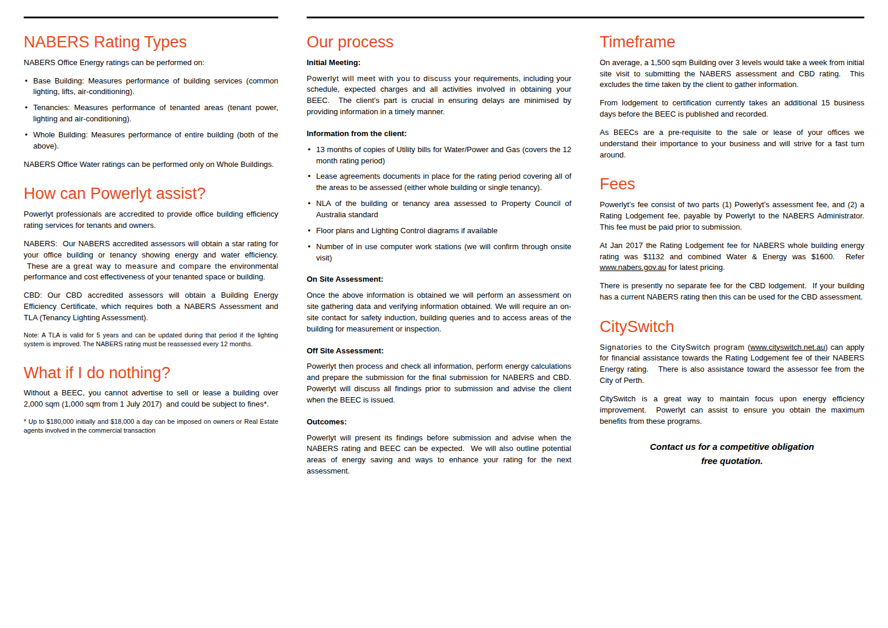NABERS Rating Types
NABERS Office Energy ratings can be performed on:
Base Building: Measures performance of building services (common lighting, lifts, air-conditioning).
Tenancies: Measures performance of tenanted areas (tenant power, lighting and air-conditioning).
Whole Building: Measures performance of entire building (both of the above).
NABERS Office Water ratings can be performed only on Whole Buildings.
How can Powerlyt assist?
Powerlyt professionals are accredited to provide office building efficiency rating services for tenants and owners.
NABERS: Our NABERS accredited assessors will obtain a star rating for your office building or tenancy showing energy and water efficiency. These are a great way to measure and compare the environmental performance and cost effectiveness of your tenanted space or building.
CBD: Our CBD accredited assessors will obtain a Building Energy Efficiency Certificate, which requires both a NABERS Assessment and TLA (Tenancy Lighting Assessment).
Note: A TLA is valid for 5 years and can be updated during that period if the lighting system is improved. The NABERS rating must be reassessed every 12 months.
What if I do nothing?
Without a BEEC, you cannot advertise to sell or lease a building over 2,000 sqm (1,000 sqm from 1 July 2017) and could be subject to fines*.
* Up to $180,000 initially and $18,000 a day can be imposed on owners or Real Estate agents involved in the commercial transaction
Our process
Initial Meeting:
Powerlyt will meet with you to discuss your requirements, including your schedule, expected charges and all activities involved in obtaining your BEEC. The client’s part is crucial in ensuring delays are minimised by providing information in a timely manner.
Information from the client:
13 months of copies of Utility bills for Water/Power and Gas (covers the 12 month rating period)
Lease agreements documents in place for the rating period covering all of the areas to be assessed (either whole building or single tenancy).
NLA of the building or tenancy area assessed to Property Council of Australia standard
Floor plans and Lighting Control diagrams if available
Number of in use computer work stations (we will confirm through onsite visit)
On Site Assessment:
Once the above information is obtained we will perform an assessment on site gathering data and verifying information obtained. We will require an on-site contact for safety induction, building queries and to access areas of the building for measurement or inspection.
Off Site Assessment:
Powerlyt then process and check all information, perform energy calculations and prepare the submission for the final submission for NABERS and CBD. Powerlyt will discuss all findings prior to submission and advise the client when the BEEC is issued.
Outcomes:
Powerlyt will present its findings before submission and advise when the NABERS rating and BEEC can be expected. We will also outline potential areas of energy saving and ways to enhance your rating for the next assessment.
Timeframe
On average, a 1,500 sqm Building over 3 levels would take a week from initial site visit to submitting the NABERS assessment and CBD rating. This excludes the time taken by the client to gather information.
From lodgement to certification currently takes an additional 15 business days before the BEEC is published and recorded.
As BEECs are a pre-requisite to the sale or lease of your offices we understand their importance to your business and will strive for a fast turn around.
Fees
Powerlyt’s fee consist of two parts (1) Powerlyt’s assessment fee, and (2) a Rating Lodgement fee, payable by Powerlyt to the NABERS Administrator. This fee must be paid prior to submission.
At Jan 2017 the Rating Lodgement fee for NABERS whole building energy rating was $1132 and combined Water & Energy was $1600. Refer www.nabers.gov.au for latest pricing.
There is presently no separate fee for the CBD lodgement. If your building has a current NABERS rating then this can be used for the CBD assessment.
CitySwitch
Signatories to the CitySwitch program (www.cityswitch.net.au) can apply for financial assistance towards the Rating Lodgement fee of their NABERS Energy rating. There is also assistance toward the assessor fee from the City of Perth.
CitySwitch is a great way to maintain focus upon energy efficiency improvement. Powerlyt can assist to ensure you obtain the maximum benefits from these programs.
Contact us for a competitive obligation
free quotation.